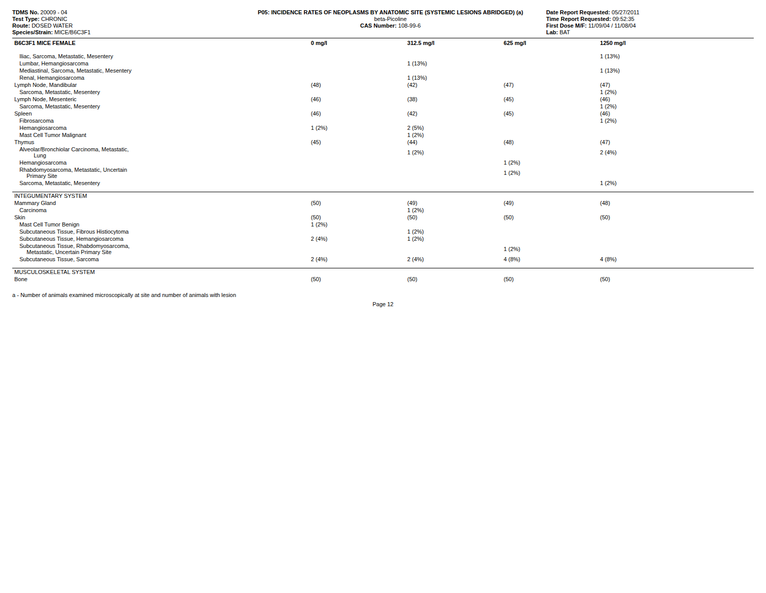| TDMS No. 20009 - 04 | P05: INCIDENCE RATES OF NEOPLASMS BY ANATOMIC SITE (SYSTEMIC LESIONS ABRIDGED) (a) | Date Report Requested: 05/27/2011 |
| Test Type: CHRONIC | beta-Picoline | Time Report Requested: 09:52:35 |
| Route: DOSED WATER | CAS Number: 108-99-6 | First Dose M/F: 11/09/04 / 11/08/04 |
| Species/Strain: MICE/B6C3F1 | | Lab: BAT |
| B6C3F1 MICE FEMALE | 0 mg/l | 312.5 mg/l | 625 mg/l | 1250 mg/l | |
| --- | --- | --- | --- | --- | --- |
| Iliac, Sarcoma, Metastatic, Mesentery | | | | 1 (13%) | |
| Lumbar, Hemangiosarcoma | | 1 (13%) | | | |
| Mediastinal, Sarcoma, Metastatic, Mesentery | | | | 1 (13%) | |
| Renal, Hemangiosarcoma | | 1 (13%) | | | |
| Lymph Node, Mandibular | (48) | (42) | (47) | (47) | |
| Sarcoma, Metastatic, Mesentery | | | | 1 (2%) | |
| Lymph Node, Mesenteric | (46) | (38) | (45) | (46) | |
| Sarcoma, Metastatic, Mesentery | | | | 1 (2%) | |
| Spleen | (46) | (42) | (45) | (46) | |
| Fibrosarcoma | | | | 1 (2%) | |
| Hemangiosarcoma | 1 (2%) | 2 (5%) | | | |
| Mast Cell Tumor Malignant | | 1 (2%) | | | |
| Thymus | (45) | (44) | (48) | (47) | |
| Alveolar/Bronchiolar Carcinoma, Metastatic, Lung | | 1 (2%) | | 2 (4%) | |
| Hemangiosarcoma | | | 1 (2%) | | |
| Rhabdomyosarcoma, Metastatic, Uncertain Primary Site | | | 1 (2%) | | |
| Sarcoma, Metastatic, Mesentery | | | | 1 (2%) | |
| INTEGUMENTARY SYSTEM |
| Mammary Gland | (50) | (49) | (49) | (48) | |
| Carcinoma | | 1 (2%) | | | |
| Skin | (50) | (50) | (50) | (50) | |
| Mast Cell Tumor Benign | 1 (2%) | | | | |
| Subcutaneous Tissue, Fibrous Histiocytoma | | 1 (2%) | | | |
| Subcutaneous Tissue, Hemangiosarcoma | 2 (4%) | 1 (2%) | | | |
| Subcutaneous Tissue, Rhabdomyosarcoma, Metastatic, Uncertain Primary Site | | | 1 (2%) | | |
| Subcutaneous Tissue, Sarcoma | 2 (4%) | 2 (4%) | 4 (8%) | 4 (8%) | |
| MUSCULOSKELETAL SYSTEM |
| Bone | (50) | (50) | (50) | (50) | |
a - Number of animals examined microscopically at site and number of animals with lesion
Page 12